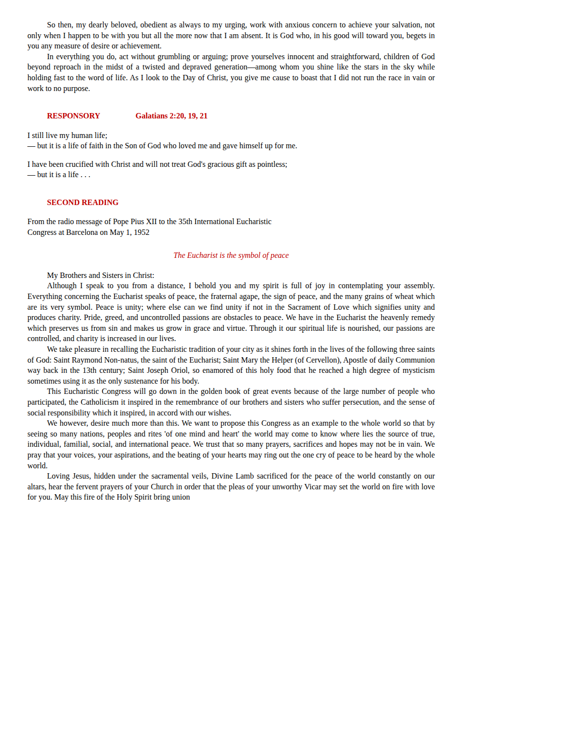So then, my dearly beloved, obedient as always to my urging, work with anxious concern to achieve your salvation, not only when I happen to be with you but all the more now that I am absent. It is God who, in his good will toward you, begets in you any measure of desire or achievement.
In everything you do, act without grumbling or arguing; prove yourselves innocent and straightforward, children of God beyond reproach in the midst of a twisted and depraved generation—among whom you shine like the stars in the sky while holding fast to the word of life. As I look to the Day of Christ, you give me cause to boast that I did not run the race in vain or work to no purpose.
RESPONSORYGalatians 2:20, 19, 21
I still live my human life;
— but it is a life of faith in the Son of God who loved me and gave himself up for me.
I have been crucified with Christ and will not treat God's gracious gift as pointless;
— but it is a life . . .
SECOND READING
From the radio message of Pope Pius XII to the 35th International Eucharistic
Congress at Barcelona on May 1, 1952
The Eucharist is the symbol of peace
My Brothers and Sisters in Christ:
Although I speak to you from a distance, I behold you and my spirit is full of joy in contemplating your assembly. Everything concerning the Eucharist speaks of peace, the fraternal agape, the sign of peace, and the many grains of wheat which are its very symbol. Peace is unity; where else can we find unity if not in the Sacrament of Love which signifies unity and produces charity. Pride, greed, and uncontrolled passions are obstacles to peace. We have in the Eucharist the heavenly remedy which preserves us from sin and makes us grow in grace and virtue. Through it our spiritual life is nourished, our passions are controlled, and charity is increased in our lives.
We take pleasure in recalling the Eucharistic tradition of your city as it shines forth in the lives of the following three saints of God: Saint Raymond Non-natus, the saint of the Eucharist; Saint Mary the Helper (of Cervellon), Apostle of daily Communion way back in the 13th century; Saint Joseph Oriol, so enamored of this holy food that he reached a high degree of mysticism sometimes using it as the only sustenance for his body.
This Eucharistic Congress will go down in the golden book of great events because of the large number of people who participated, the Catholicism it inspired in the remembrance of our brothers and sisters who suffer persecution, and the sense of social responsibility which it inspired, in accord with our wishes.
We however, desire much more than this. We want to propose this Congress as an example to the whole world so that by seeing so many nations, peoples and rites 'of one mind and heart' the world may come to know where lies the source of true, individual, familial, social, and international peace. We trust that so many prayers, sacrifices and hopes may not be in vain. We pray that your voices, your aspirations, and the beating of your hearts may ring out the one cry of peace to be heard by the whole world.
Loving Jesus, hidden under the sacramental veils, Divine Lamb sacrificed for the peace of the world constantly on our altars, hear the fervent prayers of your Church in order that the pleas of your unworthy Vicar may set the world on fire with love for you. May this fire of the Holy Spirit bring union